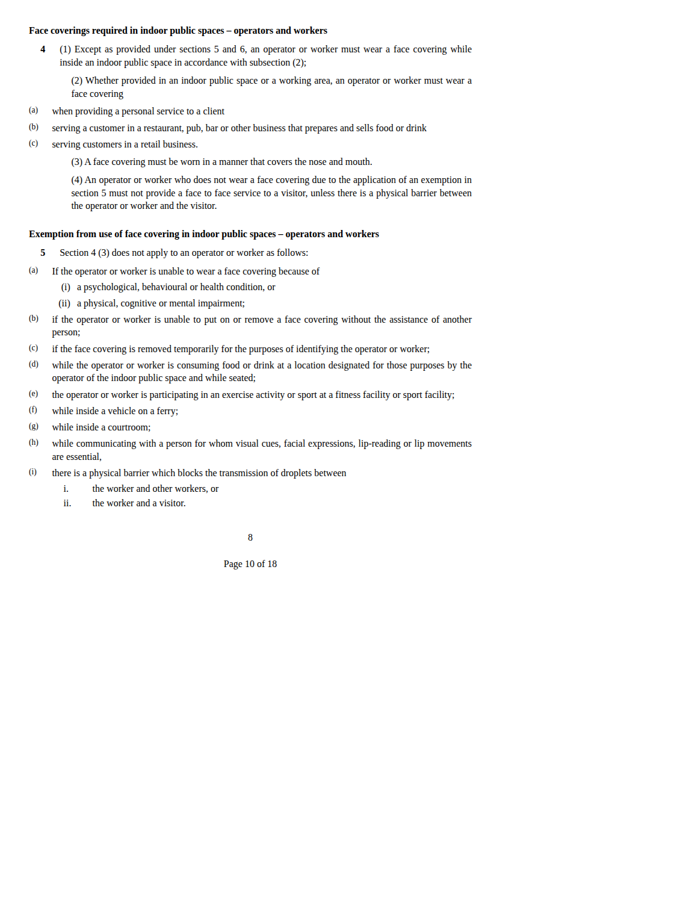Face coverings required in indoor public spaces – operators and workers
4
(1) Except as provided under sections 5 and 6, an operator or worker must wear a face covering while inside an indoor public space in accordance with subsection (2);
(2) Whether provided in an indoor public space or a working area, an operator or worker must wear a face covering
(a) when providing a personal service to a client
(b) serving a customer in a restaurant, pub, bar or other business that prepares and sells food or drink
(c) serving customers in a retail business.
(3) A face covering must be worn in a manner that covers the nose and mouth.
(4) An operator or worker who does not wear a face covering due to the application of an exemption in section 5 must not provide a face to face service to a visitor, unless there is a physical barrier between the operator or worker and the visitor.
Exemption from use of face covering in indoor public spaces – operators and workers
5
Section 4 (3) does not apply to an operator or worker as follows:
(a) If the operator or worker is unable to wear a face covering because of
(i) a psychological, behavioural or health condition, or
(ii) a physical, cognitive or mental impairment;
(b) if the operator or worker is unable to put on or remove a face covering without the assistance of another person;
(c) if the face covering is removed temporarily for the purposes of identifying the operator or worker;
(d) while the operator or worker is consuming food or drink at a location designated for those purposes by the operator of the indoor public space and while seated;
(e) the operator or worker is participating in an exercise activity or sport at a fitness facility or sport facility;
(f) while inside a vehicle on a ferry;
(g) while inside a courtroom;
(h) while communicating with a person for whom visual cues, facial expressions, lip-reading or lip movements are essential,
(i) there is a physical barrier which blocks the transmission of droplets between
i. the worker and other workers, or
ii. the worker and a visitor.
8
Page 10 of 18